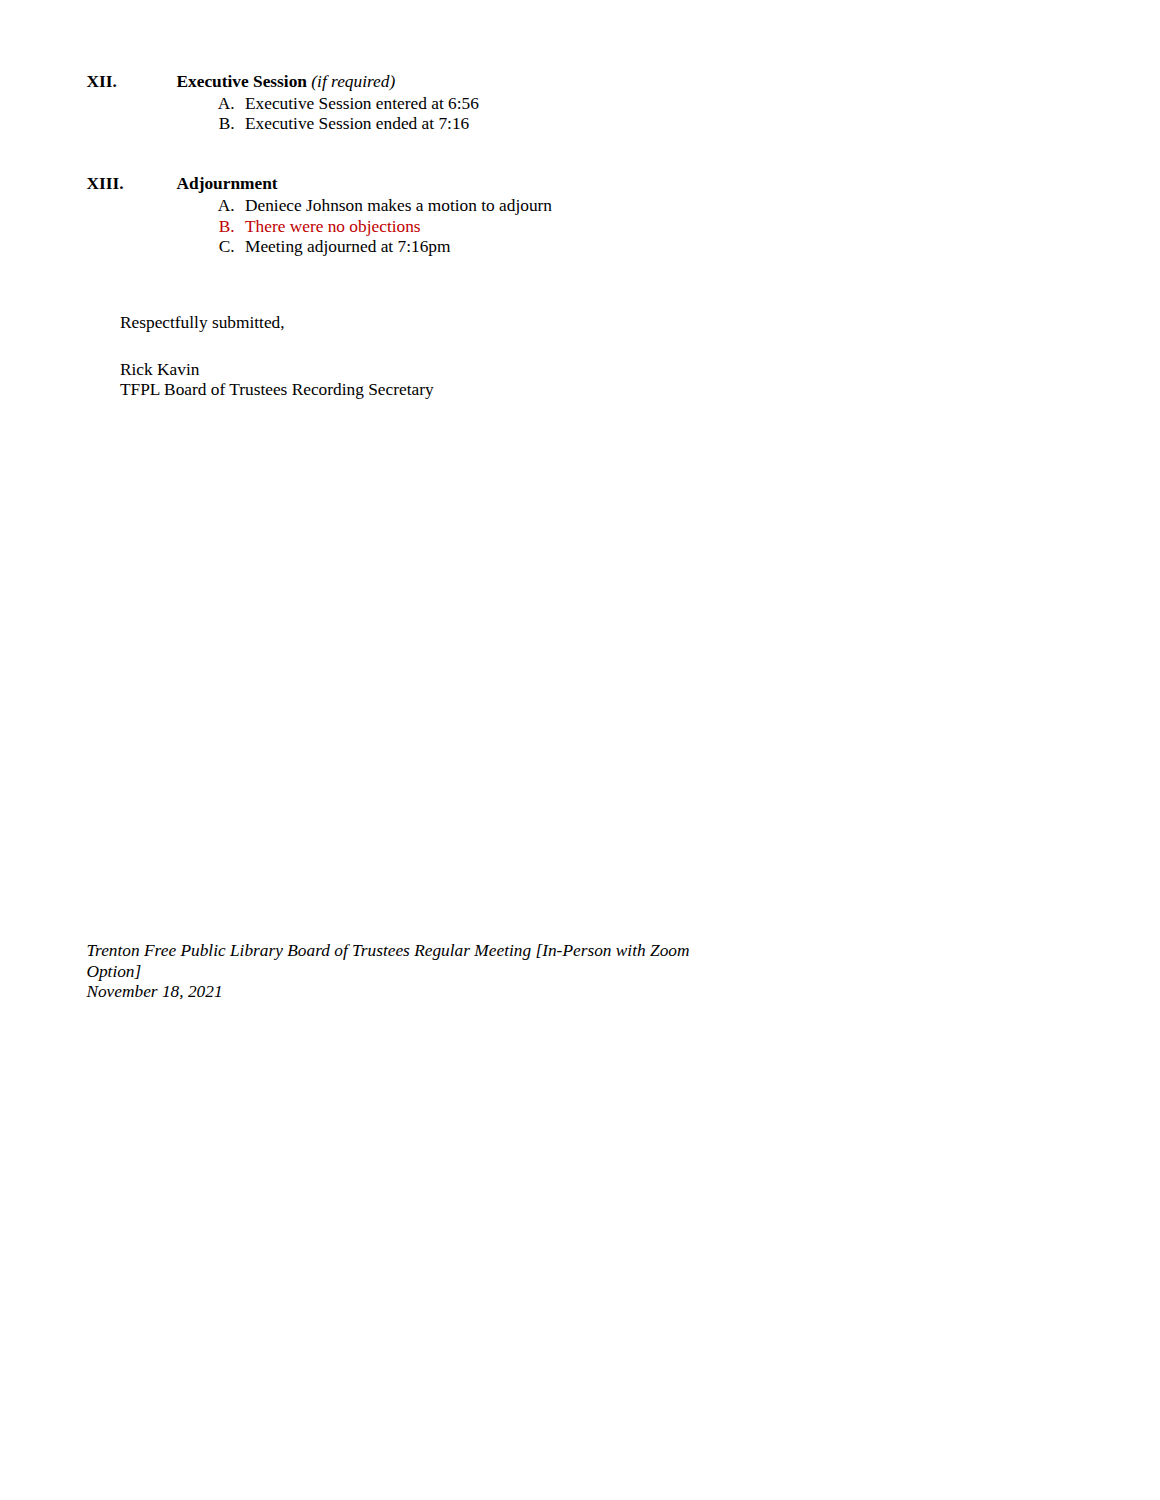XII. Executive Session (if required)
Executive Session entered at 6:56
Executive Session ended at 7:16
XIII. Adjournment
Deniece Johnson makes a motion to adjourn
There were no objections
Meeting adjourned at 7:16pm
Respectfully submitted,
Rick Kavin
TFPL Board of Trustees Recording Secretary
Trenton Free Public Library Board of Trustees Regular Meeting [In-Person with Zoom Option]
November 18, 2021